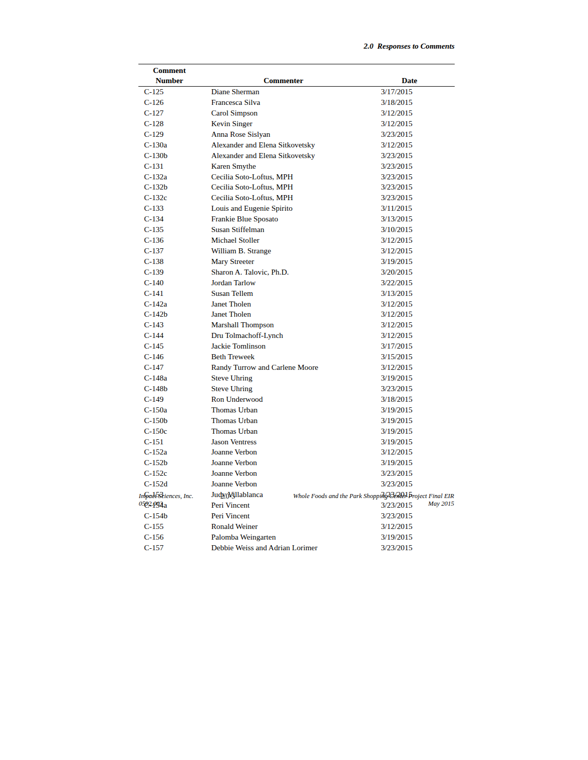2.0 Responses to Comments
| Comment | | | |
| --- | --- | --- | --- |
| Number | Commenter | Date | |
| C-125 | Diane Sherman | 3/17/2015 | |
| C-126 | Francesca Silva | 3/18/2015 | |
| C-127 | Carol Simpson | 3/12/2015 | |
| C-128 | Kevin Singer | 3/12/2015 | |
| C-129 | Anna Rose Sislyan | 3/23/2015 | |
| C-130a | Alexander and Elena Sitkovetsky | 3/12/2015 | |
| C-130b | Alexander and Elena Sitkovetsky | 3/23/2015 | |
| C-131 | Karen Smythe | 3/23/2015 | |
| C-132a | Cecilia Soto-Loftus, MPH | 3/23/2015 | |
| C-132b | Cecilia Soto-Loftus, MPH | 3/23/2015 | |
| C-132c | Cecilia Soto-Loftus, MPH | 3/23/2015 | |
| C-133 | Louis and Eugenie Spirito | 3/11/2015 | |
| C-134 | Frankie Blue Sposato | 3/13/2015 | |
| C-135 | Susan Stiffelman | 3/10/2015 | |
| C-136 | Michael Stoller | 3/12/2015 | |
| C-137 | William B. Strange | 3/12/2015 | |
| C-138 | Mary Streeter | 3/19/2015 | |
| C-139 | Sharon A. Talovic, Ph.D. | 3/20/2015 | |
| C-140 | Jordan Tarlow | 3/22/2015 | |
| C-141 | Susan Tellem | 3/13/2015 | |
| C-142a | Janet Tholen | 3/12/2015 | |
| C-142b | Janet Tholen | 3/12/2015 | |
| C-143 | Marshall Thompson | 3/12/2015 | |
| C-144 | Dru Tolmachoff-Lynch | 3/12/2015 | |
| C-145 | Jackie Tomlinson | 3/17/2015 | |
| C-146 | Beth Treweek | 3/15/2015 | |
| C-147 | Randy Turrow and Carlene Moore | 3/12/2015 | |
| C-148a | Steve Uhring | 3/19/2015 | |
| C-148b | Steve Uhring | 3/23/2015 | |
| C-149 | Ron Underwood | 3/18/2015 | |
| C-150a | Thomas Urban | 3/19/2015 | |
| C-150b | Thomas Urban | 3/19/2015 | |
| C-150c | Thomas Urban | 3/19/2015 | |
| C-151 | Jason Ventress | 3/19/2015 | |
| C-152a | Joanne Verbon | 3/12/2015 | |
| C-152b | Joanne Verbon | 3/19/2015 | |
| C-152c | Joanne Verbon | 3/23/2015 | |
| C-152d | Joanne Verbon | 3/23/2015 | |
| C-153 | Judy Villablanca | 3/23/2015 | |
| C-154a | Peri Vincent | 3/23/2015 | |
| C-154b | Peri Vincent | 3/23/2015 | |
| C-155 | Ronald Weiner | 3/12/2015 | |
| C-156 | Palomba Weingarten | 3/19/2015 | |
| C-157 | Debbie Weiss and Adrian Lorimer | 3/23/2015 | |
| Impact Sciences, Inc. 0592.003 | 2.0-5 | Whole Foods and the Park Shopping Center Project Final EIR May 2015 |